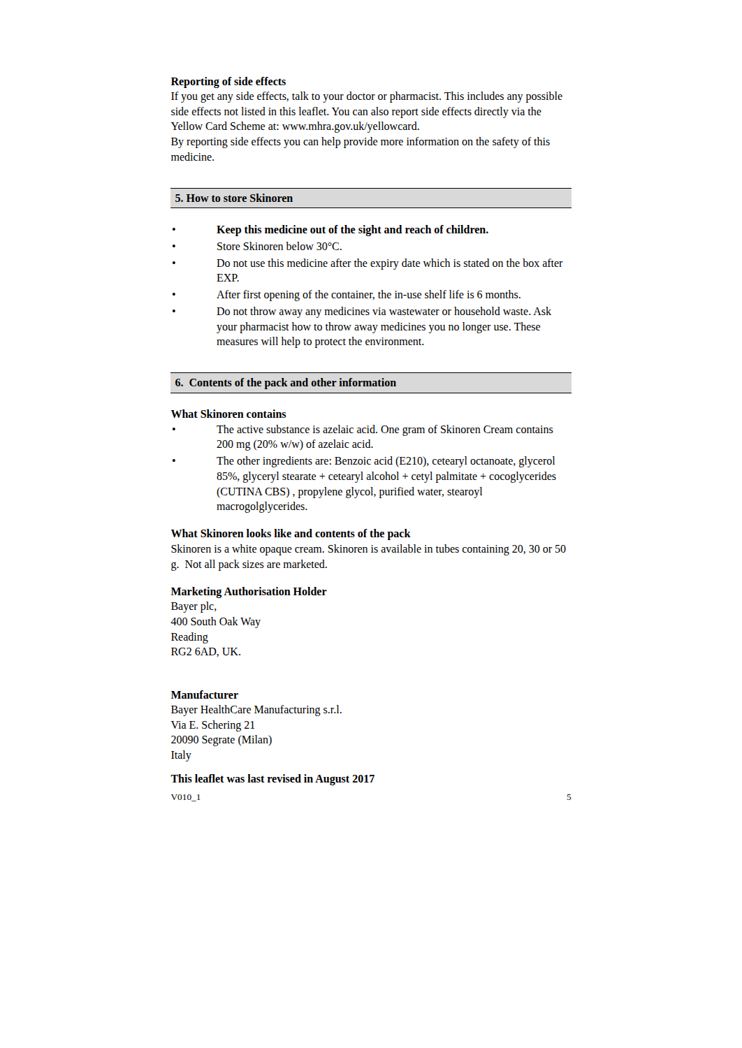Reporting of side effects
If you get any side effects, talk to your doctor or pharmacist. This includes any possible side effects not listed in this leaflet. You can also report side effects directly via the Yellow Card Scheme at: www.mhra.gov.uk/yellowcard.
By reporting side effects you can help provide more information on the safety of this medicine.
5. How to store Skinoren
Keep this medicine out of the sight and reach of children.
Store Skinoren below 30°C.
Do not use this medicine after the expiry date which is stated on the box after EXP.
After first opening of the container, the in-use shelf life is 6 months.
Do not throw away any medicines via wastewater or household waste. Ask your pharmacist how to throw away medicines you no longer use. These measures will help to protect the environment.
6. Contents of the pack and other information
What Skinoren contains
The active substance is azelaic acid. One gram of Skinoren Cream contains 200 mg (20% w/w) of azelaic acid.
The other ingredients are: Benzoic acid (E210), cetearyl octanoate, glycerol 85%, glyceryl stearate + cetearyl alcohol + cetyl palmitate + cocoglycerides (CUTINA CBS) , propylene glycol, purified water, stearoyl macrogolglycerides.
What Skinoren looks like and contents of the pack
Skinoren is a white opaque cream. Skinoren is available in tubes containing 20, 30 or 50 g. Not all pack sizes are marketed.
Marketing Authorisation Holder
Bayer plc,
400 South Oak Way
Reading
RG2 6AD, UK.
Manufacturer
Bayer HealthCare Manufacturing s.r.l.
Via E. Schering 21
20090 Segrate (Milan)
Italy
This leaflet was last revised in August 2017
V010_1 5